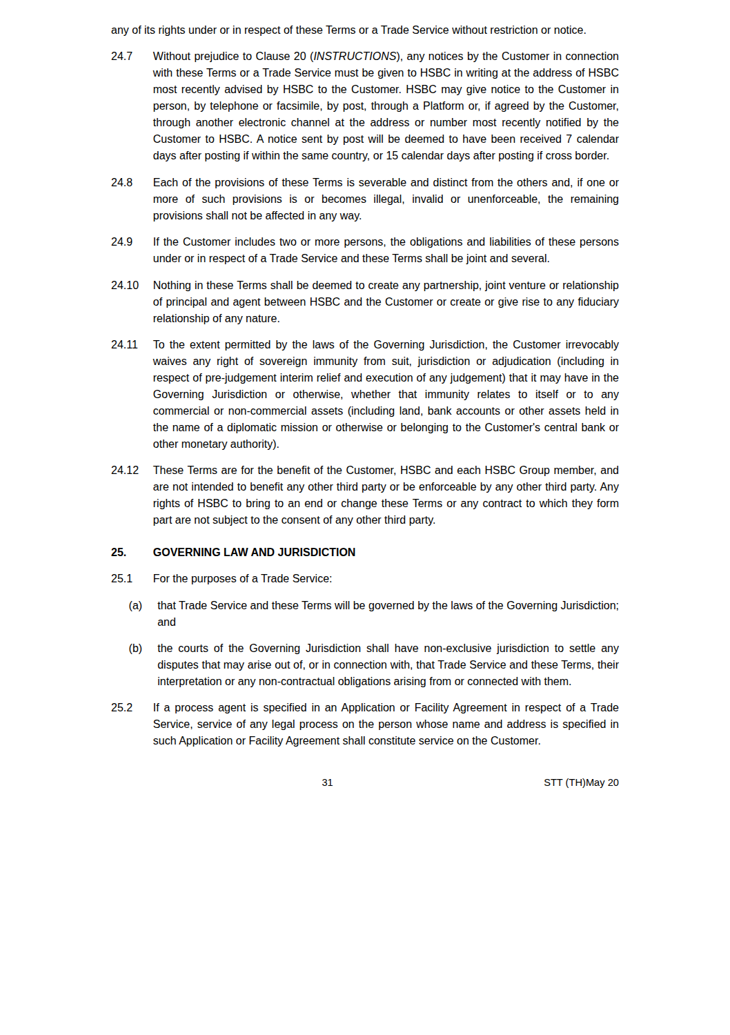any of its rights under or in respect of these Terms or a Trade Service without restriction or notice.
24.7 Without prejudice to Clause 20 (INSTRUCTIONS), any notices by the Customer in connection with these Terms or a Trade Service must be given to HSBC in writing at the address of HSBC most recently advised by HSBC to the Customer. HSBC may give notice to the Customer in person, by telephone or facsimile, by post, through a Platform or, if agreed by the Customer, through another electronic channel at the address or number most recently notified by the Customer to HSBC. A notice sent by post will be deemed to have been received 7 calendar days after posting if within the same country, or 15 calendar days after posting if cross border.
24.8 Each of the provisions of these Terms is severable and distinct from the others and, if one or more of such provisions is or becomes illegal, invalid or unenforceable, the remaining provisions shall not be affected in any way.
24.9 If the Customer includes two or more persons, the obligations and liabilities of these persons under or in respect of a Trade Service and these Terms shall be joint and several.
24.10 Nothing in these Terms shall be deemed to create any partnership, joint venture or relationship of principal and agent between HSBC and the Customer or create or give rise to any fiduciary relationship of any nature.
24.11 To the extent permitted by the laws of the Governing Jurisdiction, the Customer irrevocably waives any right of sovereign immunity from suit, jurisdiction or adjudication (including in respect of pre-judgement interim relief and execution of any judgement) that it may have in the Governing Jurisdiction or otherwise, whether that immunity relates to itself or to any commercial or non-commercial assets (including land, bank accounts or other assets held in the name of a diplomatic mission or otherwise or belonging to the Customer's central bank or other monetary authority).
24.12 These Terms are for the benefit of the Customer, HSBC and each HSBC Group member, and are not intended to benefit any other third party or be enforceable by any other third party. Any rights of HSBC to bring to an end or change these Terms or any contract to which they form part are not subject to the consent of any other third party.
25. GOVERNING LAW AND JURISDICTION
25.1 For the purposes of a Trade Service:
(a) that Trade Service and these Terms will be governed by the laws of the Governing Jurisdiction; and
(b) the courts of the Governing Jurisdiction shall have non-exclusive jurisdiction to settle any disputes that may arise out of, or in connection with, that Trade Service and these Terms, their interpretation or any non-contractual obligations arising from or connected with them.
25.2 If a process agent is specified in an Application or Facility Agreement in respect of a Trade Service, service of any legal process on the person whose name and address is specified in such Application or Facility Agreement shall constitute service on the Customer.
31 STT (TH)May 20